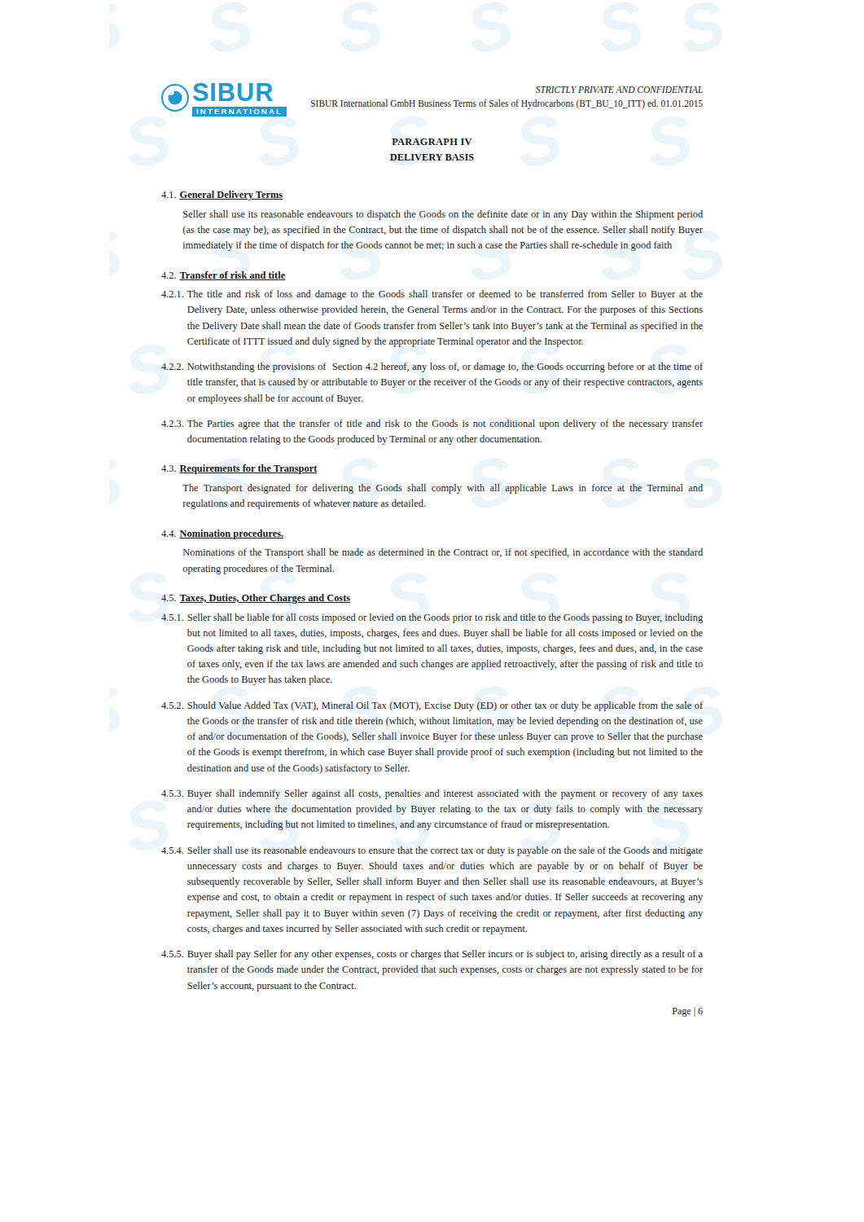S S S S S S S S S S S S S S S S S S S S S S S S S S S S S S S S S S S S S S S S S S S S
SIBUR INTERNATIONAL
STRICTLY PRIVATE AND CONFIDENTIAL
SIBUR International GmbH Business Terms of Sales of Hydrocarbons (BT_BU_10_ITT) ed. 01.01.2015
PARAGRAPH IV
DELIVERY BASIS
4.1. General Delivery Terms
Seller shall use its reasonable endeavours to dispatch the Goods on the definite date or in any Day within the Shipment period (as the case may be), as specified in the Contract, but the time of dispatch shall not be of the essence. Seller shall notify Buyer immediately if the time of dispatch for the Goods cannot be met; in such a case the Parties shall re-schedule in good faith
4.2. Transfer of risk and title
4.2.1. The title and risk of loss and damage to the Goods shall transfer or deemed to be transferred from Seller to Buyer at the Delivery Date, unless otherwise provided herein, the General Terms and/or in the Contract. For the purposes of this Sections the Delivery Date shall mean the date of Goods transfer from Seller’s tank into Buyer’s tank at the Terminal as specified in the Certificate of ITTT issued and duly signed by the appropriate Terminal operator and the Inspector.
4.2.2. Notwithstanding the provisions of Section 4.2 hereof, any loss of, or damage to, the Goods occurring before or at the time of title transfer, that is caused by or attributable to Buyer or the receiver of the Goods or any of their respective contractors, agents or employees shall be for account of Buyer.
4.2.3. The Parties agree that the transfer of title and risk to the Goods is not conditional upon delivery of the necessary transfer documentation relating to the Goods produced by Terminal or any other documentation.
4.3. Requirements for the Transport
The Transport designated for delivering the Goods shall comply with all applicable Laws in force at the Terminal and regulations and requirements of whatever nature as detailed.
4.4. Nomination procedures.
Nominations of the Transport shall be made as determined in the Contract or, if not specified, in accordance with the standard operating procedures of the Terminal.
4.5. Taxes, Duties, Other Charges and Costs
4.5.1. Seller shall be liable for all costs imposed or levied on the Goods prior to risk and title to the Goods passing to Buyer, including but not limited to all taxes, duties, imposts, charges, fees and dues. Buyer shall be liable for all costs imposed or levied on the Goods after taking risk and title, including but not limited to all taxes, duties, imposts, charges, fees and dues, and, in the case of taxes only, even if the tax laws are amended and such changes are applied retroactively, after the passing of risk and title to the Goods to Buyer has taken place.
4.5.2. Should Value Added Tax (VAT), Mineral Oil Tax (MOT), Excise Duty (ED) or other tax or duty be applicable from the sale of the Goods or the transfer of risk and title therein (which, without limitation, may be levied depending on the destination of, use of and/or documentation of the Goods), Seller shall invoice Buyer for these unless Buyer can prove to Seller that the purchase of the Goods is exempt therefrom, in which case Buyer shall provide proof of such exemption (including but not limited to the destination and use of the Goods) satisfactory to Seller.
4.5.3. Buyer shall indemnify Seller against all costs, penalties and interest associated with the payment or recovery of any taxes and/or duties where the documentation provided by Buyer relating to the tax or duty fails to comply with the necessary requirements, including but not limited to timelines, and any circumstance of fraud or misrepresentation.
4.5.4. Seller shall use its reasonable endeavours to ensure that the correct tax or duty is payable on the sale of the Goods and mitigate unnecessary costs and charges to Buyer. Should taxes and/or duties which are payable by or on behalf of Buyer be subsequently recoverable by Seller, Seller shall inform Buyer and then Seller shall use its reasonable endeavours, at Buyer’s expense and cost, to obtain a credit or repayment in respect of such taxes and/or duties. If Seller succeeds at recovering any repayment, Seller shall pay it to Buyer within seven (7) Days of receiving the credit or repayment, after first deducting any costs, charges and taxes incurred by Seller associated with such credit or repayment.
4.5.5. Buyer shall pay Seller for any other expenses, costs or charges that Seller incurs or is subject to, arising directly as a result of a transfer of the Goods made under the Contract, provided that such expenses, costs or charges are not expressly stated to be for Seller’s account, pursuant to the Contract.
Page | 6